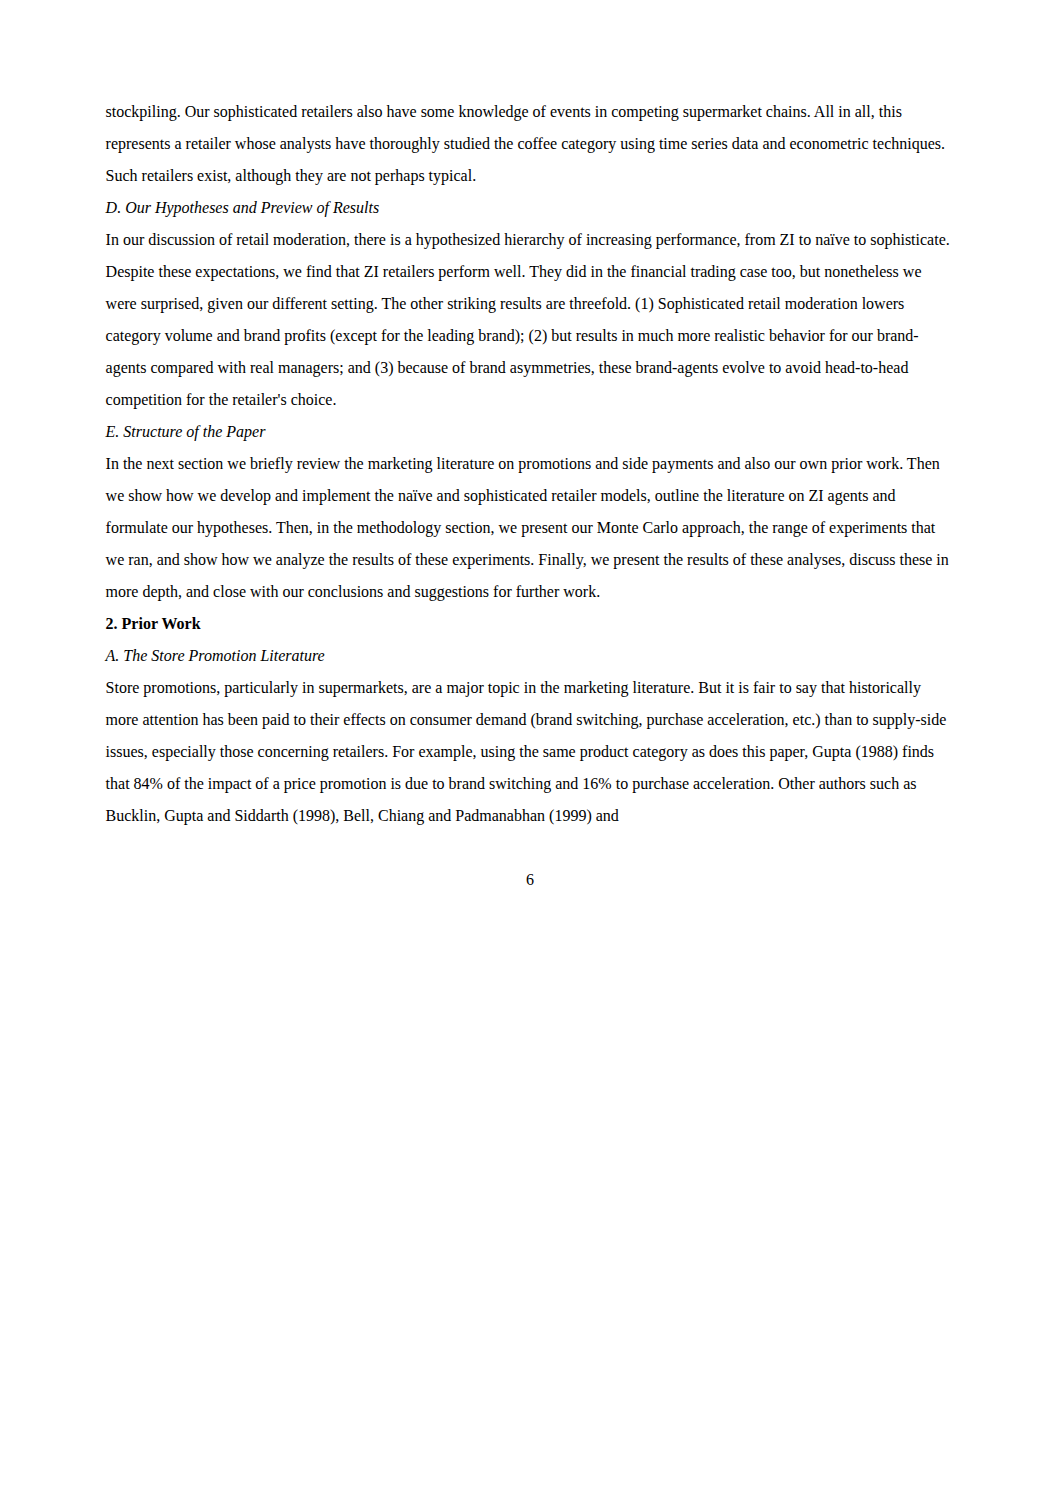stockpiling. Our sophisticated retailers also have some knowledge of events in competing supermarket chains. All in all, this represents a retailer whose analysts have thoroughly studied the coffee category using time series data and econometric techniques. Such retailers exist, although they are not perhaps typical.
D. Our Hypotheses and Preview of Results
In our discussion of retail moderation, there is a hypothesized hierarchy of increasing performance, from ZI to naïve to sophisticate. Despite these expectations, we find that ZI retailers perform well. They did in the financial trading case too, but nonetheless we were surprised, given our different setting. The other striking results are threefold. (1) Sophisticated retail moderation lowers category volume and brand profits (except for the leading brand); (2) but results in much more realistic behavior for our brand-agents compared with real managers; and (3) because of brand asymmetries, these brand-agents evolve to avoid head-to-head competition for the retailer's choice.
E. Structure of the Paper
In the next section we briefly review the marketing literature on promotions and side payments and also our own prior work. Then we show how we develop and implement the naïve and sophisticated retailer models, outline the literature on ZI agents and formulate our hypotheses. Then, in the methodology section, we present our Monte Carlo approach, the range of experiments that we ran, and show how we analyze the results of these experiments. Finally, we present the results of these analyses, discuss these in more depth, and close with our conclusions and suggestions for further work.
2. Prior Work
A. The Store Promotion Literature
Store promotions, particularly in supermarkets, are a major topic in the marketing literature. But it is fair to say that historically more attention has been paid to their effects on consumer demand (brand switching, purchase acceleration, etc.) than to supply-side issues, especially those concerning retailers. For example, using the same product category as does this paper, Gupta (1988) finds that 84% of the impact of a price promotion is due to brand switching and 16% to purchase acceleration. Other authors such as Bucklin, Gupta and Siddarth (1998), Bell, Chiang and Padmanabhan (1999) and
6